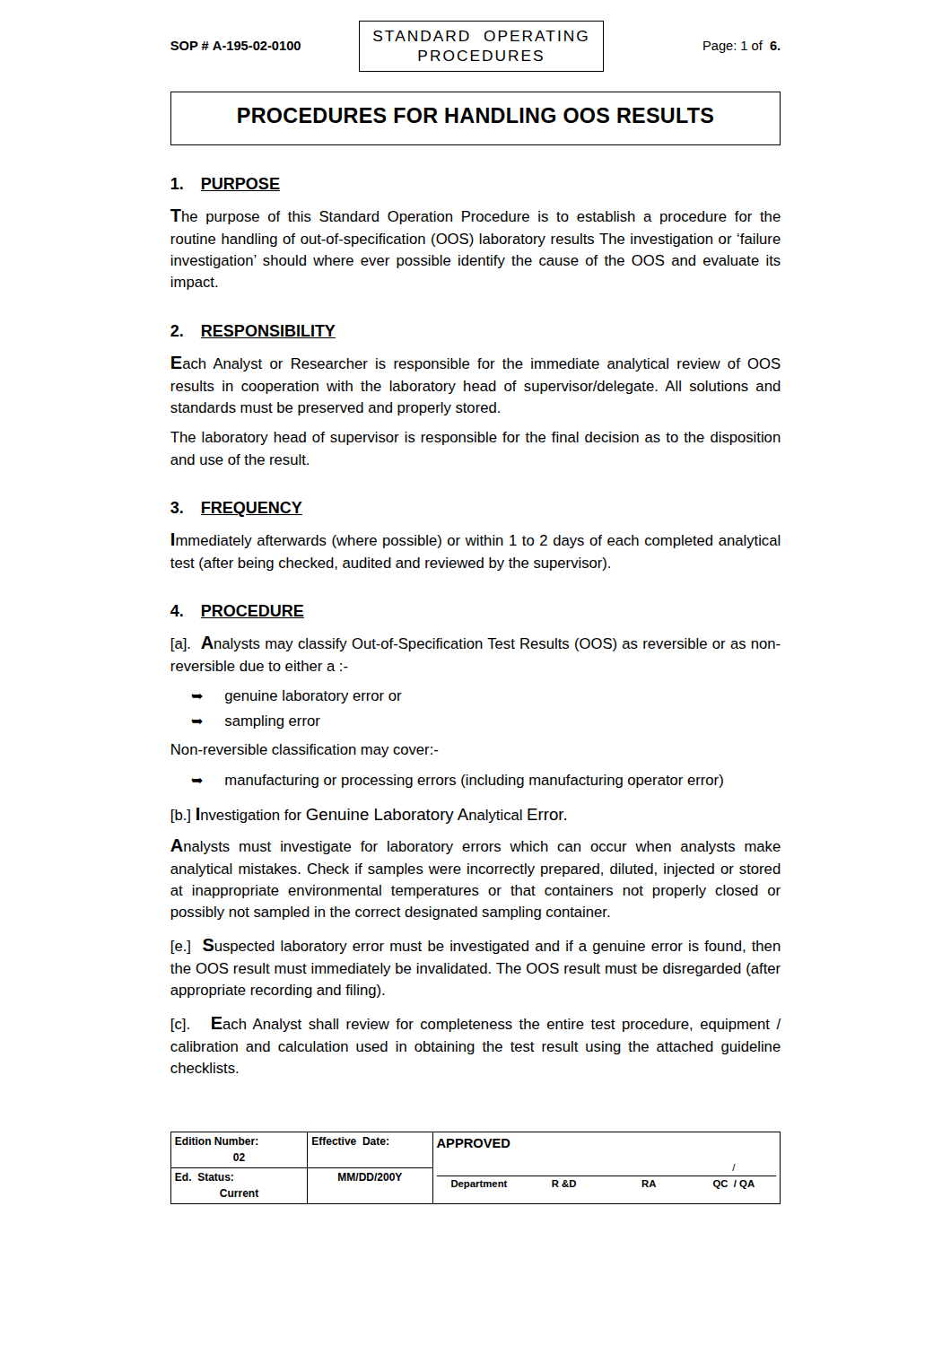SOP # A-195-02-0100
STANDARD OPERATING
PROCEDURES
Page: 1 of 6.
PROCEDURES FOR HANDLING OOS RESULTS
1. PURPOSE
The purpose of this Standard Operation Procedure is to establish a procedure for the routine handling of out-of-specification (OOS) laboratory results The investigation or ‘failure investigation’ should where ever possible identify the cause of the OOS and evaluate its impact.
2. RESPONSIBILITY
Each Analyst or Researcher is responsible for the immediate analytical review of OOS results in cooperation with the laboratory head of supervisor/delegate. All solutions and standards must be preserved and properly stored.
The laboratory head of supervisor is responsible for the final decision as to the disposition and use of the result.
3. FREQUENCY
Immediately afterwards (where possible) or within 1 to 2 days of each completed analytical test (after being checked, audited and reviewed by the supervisor).
4. PROCEDURE
[a]. Analysts may classify Out-of-Specification Test Results (OOS) as reversible or as non-reversible due to either a :-
genuine laboratory error or
sampling error
Non-reversible classification may cover:-
manufacturing or processing errors (including manufacturing operator error)
[b.] Investigation for Genuine Laboratory Analytical Error.
Analysts must investigate for laboratory errors which can occur when analysts make analytical mistakes. Check if samples were incorrectly prepared, diluted, injected or stored at inappropriate environmental temperatures or that containers not properly closed or possibly not sampled in the correct designated sampling container.
[e.] Suspected laboratory error must be investigated and if a genuine error is found, then the OOS result must immediately be invalidated. The OOS result must be disregarded (after appropriate recording and filing).
[c]. Each Analyst shall review for completeness the entire test procedure, equipment / calibration and calculation used in obtaining the test result using the attached guideline checklists.
| Edition Number: 02 | Effective Date: | APPROVED / Department R &D RA QC / QA |
| Ed. Status: Current | MM/DD/200Y |